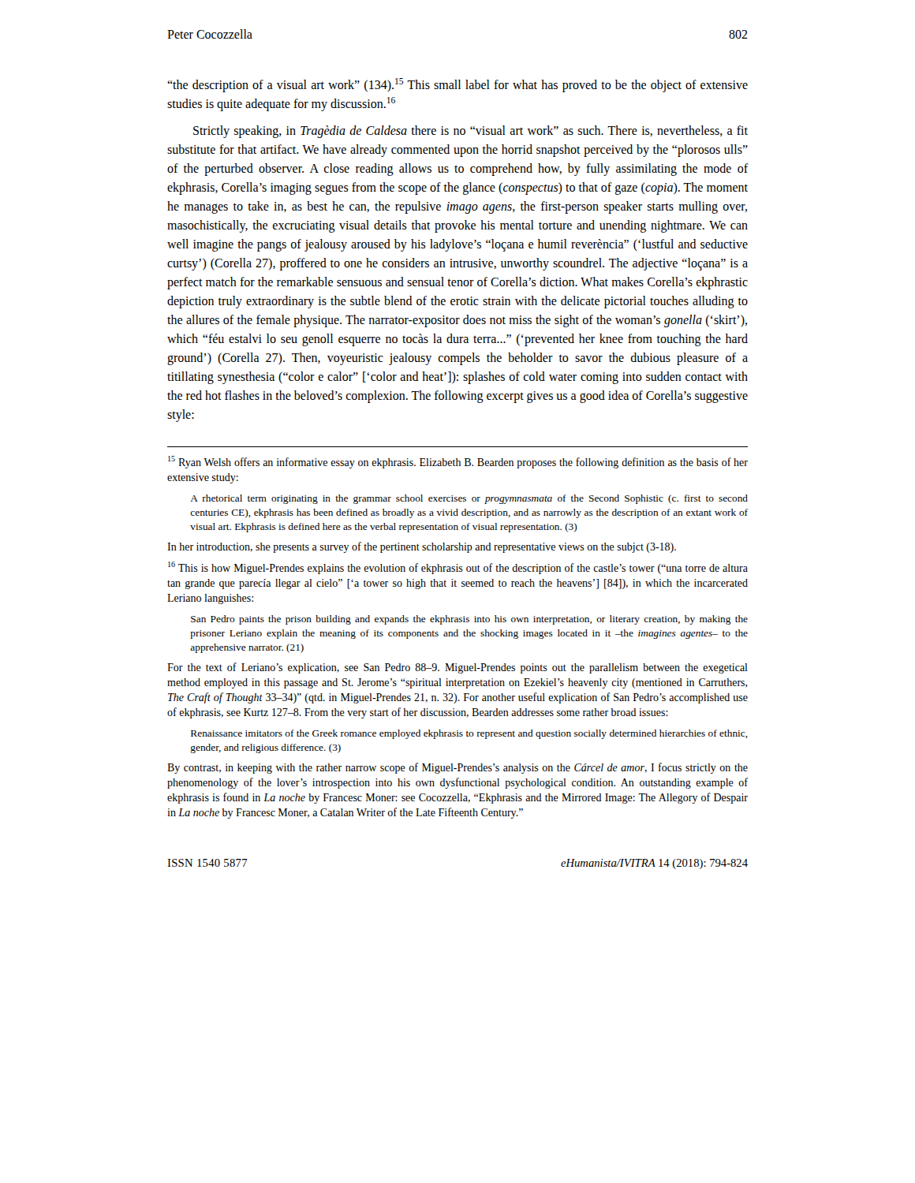Peter Cocozzella 802
“the description of a visual art work” (134).15 This small label for what has proved to be the object of extensive studies is quite adequate for my discussion.16
Strictly speaking, in Tragèdia de Caldesa there is no “visual art work” as such. There is, nevertheless, a fit substitute for that artifact. We have already commented upon the horrid snapshot perceived by the “plorosos ulls” of the perturbed observer. A close reading allows us to comprehend how, by fully assimilating the mode of ekphrasis, Corella’s imaging segues from the scope of the glance (conspectus) to that of gaze (copia). The moment he manages to take in, as best he can, the repulsive imago agens, the first-person speaker starts mulling over, masochistically, the excruciating visual details that provoke his mental torture and unending nightmare. We can well imagine the pangs of jealousy aroused by his ladylove’s “loçana e humil reverència” (‘lustful and seductive curtsy’) (Corella 27), proffered to one he considers an intrusive, unworthy scoundrel. The adjective “loçana” is a perfect match for the remarkable sensuous and sensual tenor of Corella’s diction. What makes Corella’s ekphrastic depiction truly extraordinary is the subtle blend of the erotic strain with the delicate pictorial touches alluding to the allures of the female physique. The narrator-expositor does not miss the sight of the woman’s gonella (‘skirt’), which “féu estalvi lo seu genoll esquerre no tocàs la dura terra...” (‘prevented her knee from touching the hard ground’) (Corella 27). Then, voyeuristic jealousy compels the beholder to savor the dubious pleasure of a titillating synesthesia (“color e calor” [‘color and heat’]): splashes of cold water coming into sudden contact with the red hot flashes in the beloved’s complexion. The following excerpt gives us a good idea of Corella’s suggestive style:
15 Ryan Welsh offers an informative essay on ekphrasis. Elizabeth B. Bearden proposes the following definition as the basis of her extensive study:
A rhetorical term originating in the grammar school exercises or progymnasmata of the Second Sophistic (c. first to second centuries CE), ekphrasis has been defined as broadly as a vivid description, and as narrowly as the description of an extant work of visual art. Ekphrasis is defined here as the verbal representation of visual representation. (3)
In her introduction, she presents a survey of the pertinent scholarship and representative views on the subjct (3-18).
16 This is how Miguel-Prendes explains the evolution of ekphrasis out of the description of the castle’s tower (“una torre de altura tan grande que parecía llegar al cielo” [‘a tower so high that it seemed to reach the heavens’] [84]), in which the incarcerated Leriano languishes:
San Pedro paints the prison building and expands the ekphrasis into his own interpretation, or literary creation, by making the prisoner Leriano explain the meaning of its components and the shocking images located in it –the imagines agentes– to the apprehensive narrator. (21)
For the text of Leriano’s explication, see San Pedro 88–9. Miguel-Prendes points out the parallelism between the exegetical method employed in this passage and St. Jerome’s “spiritual interpretation on Ezekiel’s heavenly city (mentioned in Carruthers, The Craft of Thought 33–34)” (qtd. in Miguel-Prendes 21, n. 32). For another useful explication of San Pedro’s accomplished use of ekphrasis, see Kurtz 127–8. From the very start of her discussion, Bearden addresses some rather broad issues:
Renaissance imitators of the Greek romance employed ekphrasis to represent and question socially determined hierarchies of ethnic, gender, and religious difference. (3)
By contrast, in keeping with the rather narrow scope of Miguel-Prendes’s analysis on the Cárcel de amor, I focus strictly on the phenomenology of the lover’s introspection into his own dysfunctional psychological condition. An outstanding example of ekphrasis is found in La noche by Francesc Moner: see Cocozzella, “Ekphrasis and the Mirrored Image: The Allegory of Despair in La noche by Francesc Moner, a Catalan Writer of the Late Fifteenth Century.”
ISSN 1540 5877 eHumanista/IVITRA 14 (2018): 794-824